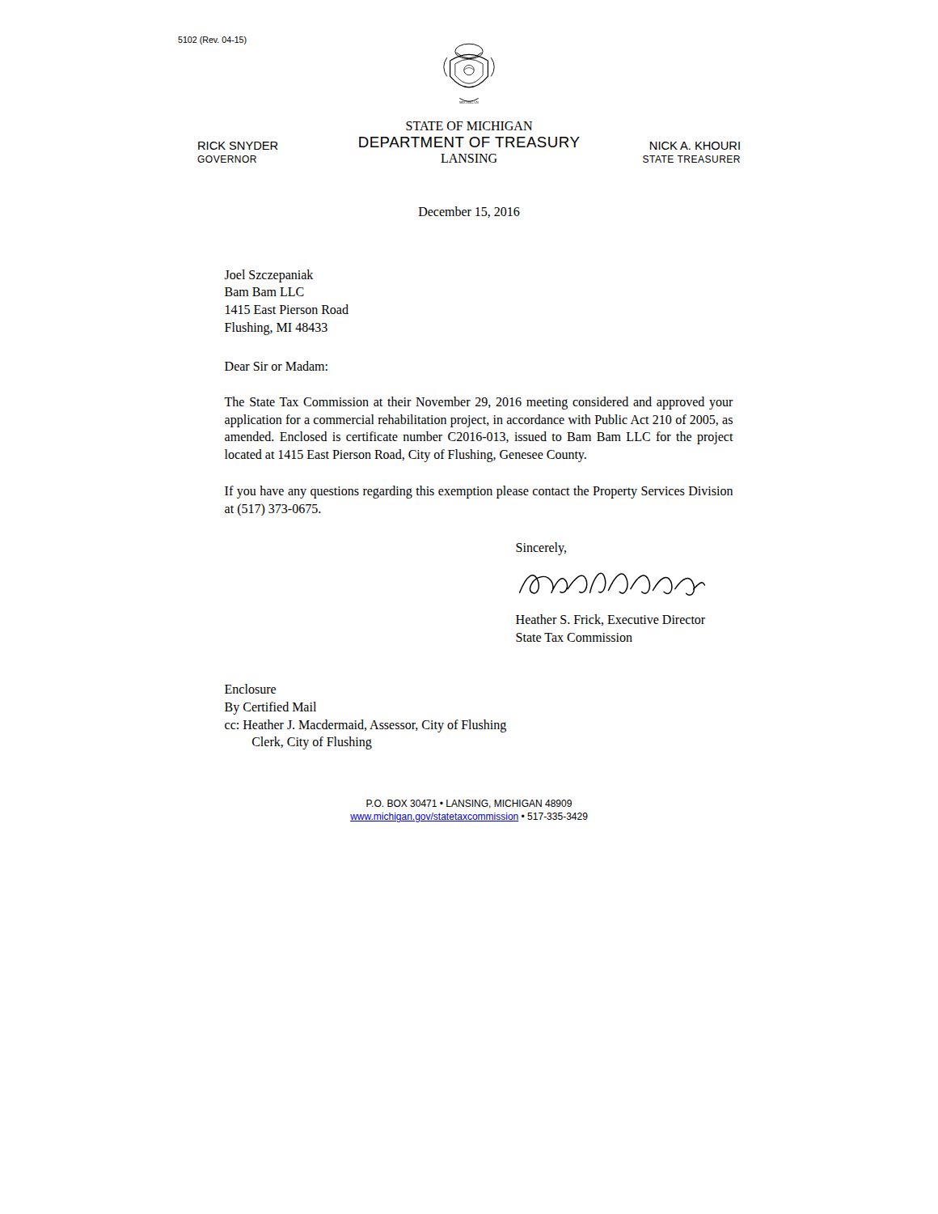5102 (Rev. 04-15)
RICK SNYDER
GOVERNOR
STATE OF MICHIGAN
DEPARTMENT OF TREASURY
LANSING
NICK A. KHOURI
STATE TREASURER
December 15, 2016
Joel Szczepaniak
Bam Bam LLC
1415 East Pierson Road
Flushing, MI 48433
Dear Sir or Madam:
The State Tax Commission at their November 29, 2016 meeting considered and approved your application for a commercial rehabilitation project, in accordance with Public Act 210 of 2005, as amended. Enclosed is certificate number C2016-013, issued to Bam Bam LLC for the project located at 1415 East Pierson Road, City of Flushing, Genesee County.
If you have any questions regarding this exemption please contact the Property Services Division at (517) 373-0675.
Sincerely,
Heather S. Frick, Executive Director
State Tax Commission
Enclosure
By Certified Mail
cc: Heather J. Macdermaid, Assessor, City of Flushing
Clerk, City of Flushing
P.O. BOX 30471 • LANSING, MICHIGAN 48909
www.michigan.gov/statetaxcommission • 517-335-3429